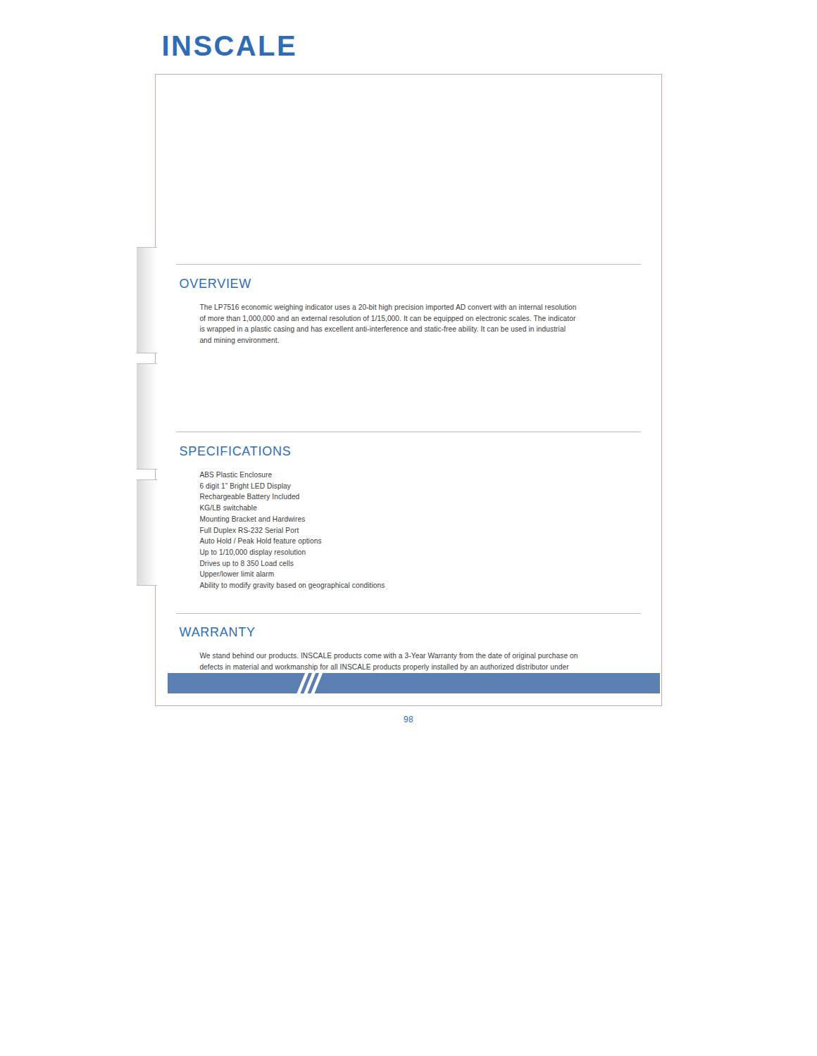INSCALE
OVERVIEW
The LP7516 economic weighing indicator uses a 20-bit high precision imported AD convert with an internal resolution of more than 1,000,000 and an external resolution of 1/15,000. It can be equipped on electronic scales. The indicator is wrapped in a plastic casing and has excellent anti-interference and static-free ability. It can be used in industrial and mining environment.
SPECIFICATIONS
ABS Plastic Enclosure
6 digit 1” Bright LED Display
Rechargeable Battery Included
KG/LB switchable
Mounting Bracket and Hardwires
Full Duplex RS-232 Serial Port
Auto Hold / Peak Hold feature options
Up to 1/10,000 display resolution
Drives up to 8 350 Load cells
Upper/lower limit alarm
Ability to modify gravity based on geographical conditions
WARRANTY
We stand behind our products. INSCALE products come with a 3-Year Warranty from the date of original purchase on defects in material and workmanship for all INSCALE products properly installed by an authorized distributor under normal use and maintenance.
98